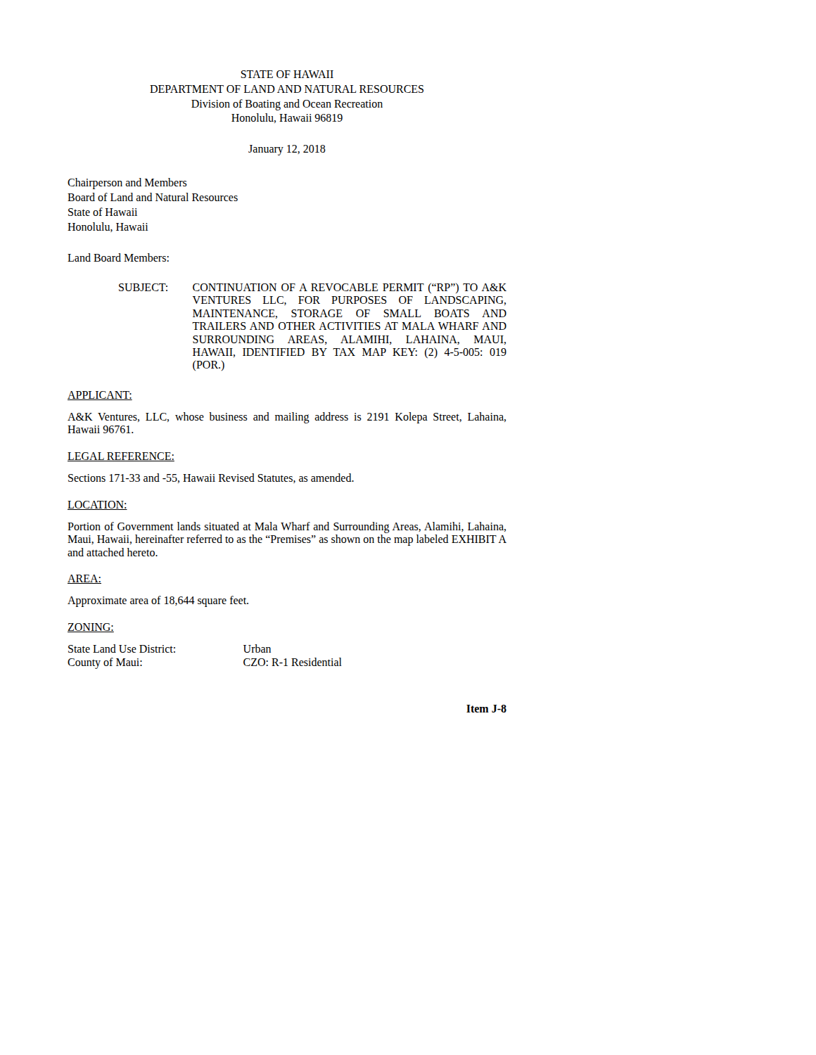STATE OF HAWAII
DEPARTMENT OF LAND AND NATURAL RESOURCES
Division of Boating and Ocean Recreation
Honolulu, Hawaii 96819
January 12, 2018
Chairperson and Members
Board of Land and Natural Resources
State of Hawaii
Honolulu, Hawaii
Land Board Members:
SUBJECT:
CONTINUATION OF A REVOCABLE PERMIT (“RP”) TO A&K VENTURES LLC, FOR PURPOSES OF LANDSCAPING, MAINTENANCE, STORAGE OF SMALL BOATS AND TRAILERS AND OTHER ACTIVITIES AT MALA WHARF AND SURROUNDING AREAS, ALAMIHI, LAHAINA, MAUI, HAWAII, IDENTIFIED BY TAX MAP KEY: (2) 4-5-005: 019 (POR.)
APPLICANT:
A&K Ventures, LLC, whose business and mailing address is 2191 Kolepa Street, Lahaina, Hawaii 96761.
LEGAL REFERENCE:
Sections 171-33 and -55, Hawaii Revised Statutes, as amended.
LOCATION:
Portion of Government lands situated at Mala Wharf and Surrounding Areas, Alamihi, Lahaina, Maui, Hawaii, hereinafter referred to as the “Premises” as shown on the map labeled EXHIBIT A and attached hereto.
AREA:
Approximate area of 18,644 square feet.
ZONING:
| State Land Use District: | Urban |
| County of Maui: | CZO: R-1 Residential |
Item J-8